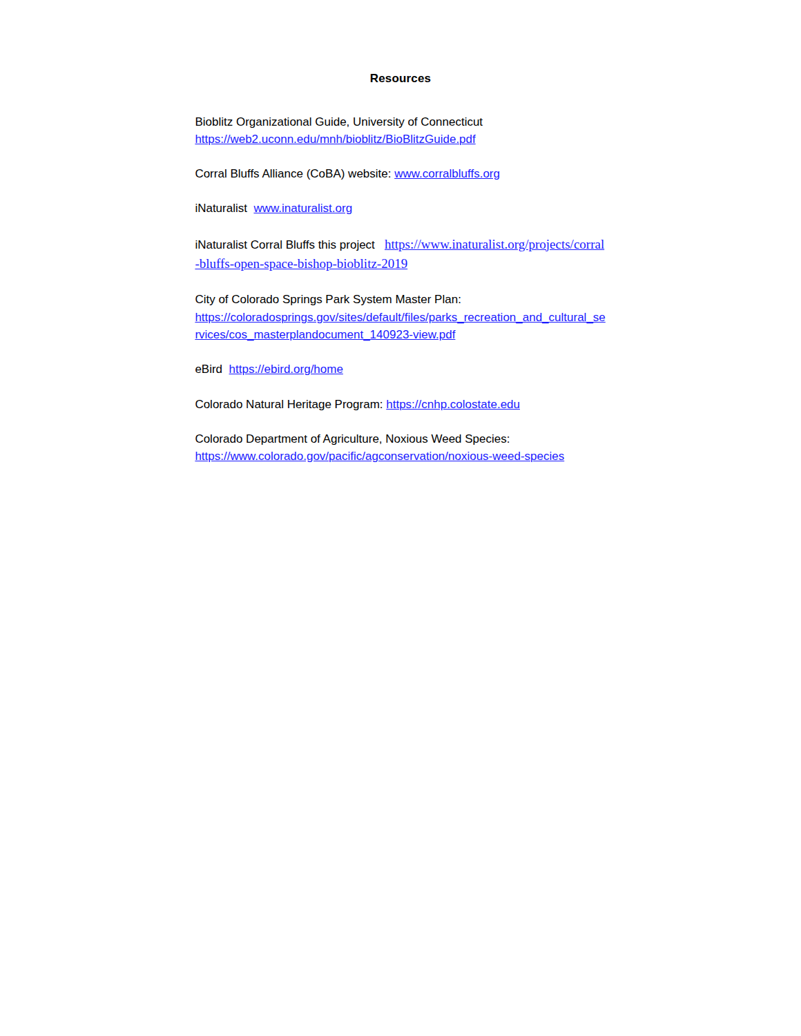Resources
Bioblitz Organizational Guide, University of Connecticut
https://web2.uconn.edu/mnh/bioblitz/BioBlitzGuide.pdf
Corral Bluffs Alliance (CoBA) website: www.corralbluffs.org
iNaturalist www.inaturalist.org
iNaturalist Corral Bluffs this project https://www.inaturalist.org/projects/corral-bluffs-open-space-bishop-bioblitz-2019
City of Colorado Springs Park System Master Plan:
https://coloradosprings.gov/sites/default/files/parks_recreation_and_cultural_services/cos_masterplandocument_140923-view.pdf
eBird https://ebird.org/home
Colorado Natural Heritage Program: https://cnhp.colostate.edu
Colorado Department of Agriculture, Noxious Weed Species:
https://www.colorado.gov/pacific/agconservation/noxious-weed-species